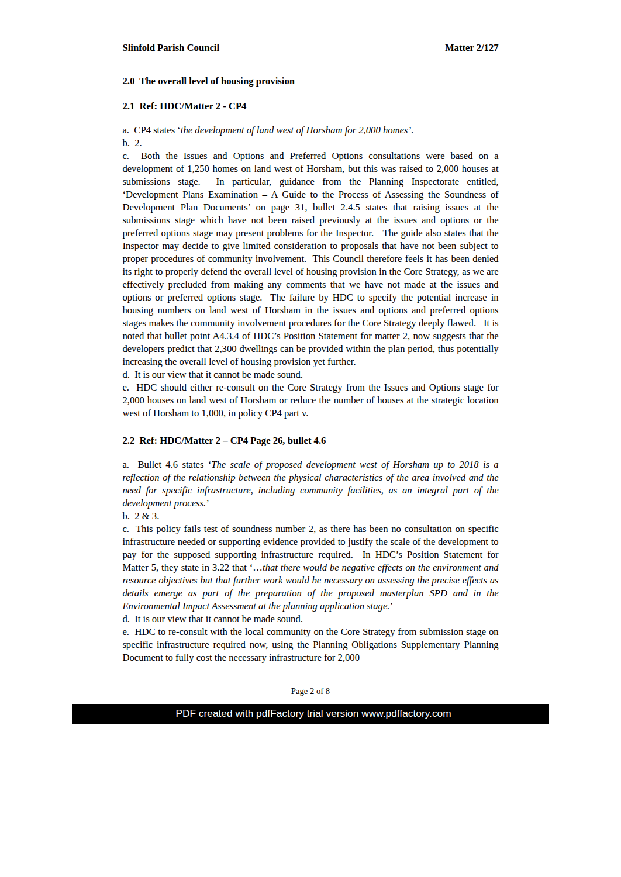Slinfold Parish Council Matter 2/127
2.0 The overall level of housing provision
2.1 Ref: HDC/Matter 2 - CP4
a. CP4 states ‘the development of land west of Horsham for 2,000 homes’.
b. 2.
c. Both the Issues and Options and Preferred Options consultations were based on a development of 1,250 homes on land west of Horsham, but this was raised to 2,000 houses at submissions stage. In particular, guidance from the Planning Inspectorate entitled, ‘Development Plans Examination – A Guide to the Process of Assessing the Soundness of Development Plan Documents’ on page 31, bullet 2.4.5 states that raising issues at the submissions stage which have not been raised previously at the issues and options or the preferred options stage may present problems for the Inspector. The guide also states that the Inspector may decide to give limited consideration to proposals that have not been subject to proper procedures of community involvement. This Council therefore feels it has been denied its right to properly defend the overall level of housing provision in the Core Strategy, as we are effectively precluded from making any comments that we have not made at the issues and options or preferred options stage. The failure by HDC to specify the potential increase in housing numbers on land west of Horsham in the issues and options and preferred options stages makes the community involvement procedures for the Core Strategy deeply flawed. It is noted that bullet point A4.3.4 of HDC’s Position Statement for matter 2, now suggests that the developers predict that 2,300 dwellings can be provided within the plan period, thus potentially increasing the overall level of housing provision yet further.
d. It is our view that it cannot be made sound.
e. HDC should either re-consult on the Core Strategy from the Issues and Options stage for 2,000 houses on land west of Horsham or reduce the number of houses at the strategic location west of Horsham to 1,000, in policy CP4 part v.
2.2 Ref: HDC/Matter 2 – CP4 Page 26, bullet 4.6
a. Bullet 4.6 states ‘The scale of proposed development west of Horsham up to 2018 is a reflection of the relationship between the physical characteristics of the area involved and the need for specific infrastructure, including community facilities, as an integral part of the development process.’
b. 2 & 3.
c. This policy fails test of soundness number 2, as there has been no consultation on specific infrastructure needed or supporting evidence provided to justify the scale of the development to pay for the supposed supporting infrastructure required. In HDC’s Position Statement for Matter 5, they state in 3.22 that ‘…that there would be negative effects on the environment and resource objectives but that further work would be necessary on assessing the precise effects as details emerge as part of the preparation of the proposed masterplan SPD and in the Environmental Impact Assessment at the planning application stage.’
d. It is our view that it cannot be made sound.
e. HDC to re-consult with the local community on the Core Strategy from submission stage on specific infrastructure required now, using the Planning Obligations Supplementary Planning Document to fully cost the necessary infrastructure for 2,000
Page 2 of 8
PDF created with pdfFactory trial version www.pdffactory.com